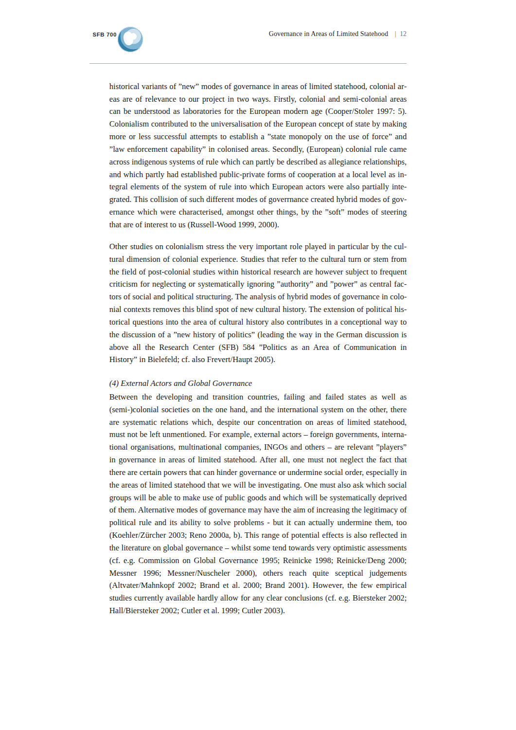SFB 700
Governance in Areas of Limited Statehood | 12
historical variants of ”new” modes of governance in areas of limited statehood, colonial areas are of relevance to our project in two ways. Firstly, colonial and semi-colonial areas can be understood as laboratories for the European modern age (Cooper/Stoler 1997: 5). Colonialism contributed to the universalisation of the European concept of state by making more or less successful attempts to establish a ”state monopoly on the use of force” and ”law enforcement capability” in colonised areas. Secondly, (European) colonial rule came across indigenous systems of rule which can partly be described as allegiance relationships, and which partly had established public-private forms of cooperation at a local level as integral elements of the system of rule into which European actors were also partially integrated. This collision of such different modes of goverrnance created hybrid modes of governance which were characterised, amongst other things, by the ”soft” modes of steering that are of interest to us (Russell-Wood 1999, 2000).
Other studies on colonialism stress the very important role played in particular by the cultural dimension of colonial experience. Studies that refer to the cultural turn or stem from the field of post-colonial studies within historical research are however subject to frequent criticism for neglecting or systematically ignoring ”authority” and ”power” as central factors of social and political structuring. The analysis of hybrid modes of governance in colonial contexts removes this blind spot of new cultural history. The extension of political historical questions into the area of cultural history also contributes in a conceptional way to the discussion of a ”new history of politics” (leading the way in the German discussion is above all the Research Center (SFB) 584 ”Politics as an Area of Communication in History” in Bielefeld; cf. also Frevert/Haupt 2005).
(4) External Actors and Global Governance
Between the developing and transition countries, failing and failed states as well as (semi-)colonial societies on the one hand, and the international system on the other, there are systematic relations which, despite our concentration on areas of limited statehood, must not be left unmentioned. For example, external actors – foreign governments, international organisations, multinational companies, INGOs and others – are relevant ”players” in governance in areas of limited statehood. After all, one must not neglect the fact that there are certain powers that can hinder governance or undermine social order, especially in the areas of limited statehood that we will be investigating. One must also ask which social groups will be able to make use of public goods and which will be systematically deprived of them. Alternative modes of governance may have the aim of increasing the legitimacy of political rule and its ability to solve problems - but it can actually undermine them, too (Koehler/Zürcher 2003; Reno 2000a, b). This range of potential effects is also reflected in the literature on global governance – whilst some tend towards very optimistic assessments (cf. e.g. Commission on Global Governance 1995; Reinicke 1998; Reinicke/Deng 2000; Messner 1996; Messner/Nuscheler 2000), others reach quite sceptical judgements (Altvater/Mahnkopf 2002; Brand et al. 2000; Brand 2001). However, the few empirical studies currently available hardly allow for any clear conclusions (cf. e.g. Biersteker 2002; Hall/Biersteker 2002; Cutler et al. 1999; Cutler 2003).